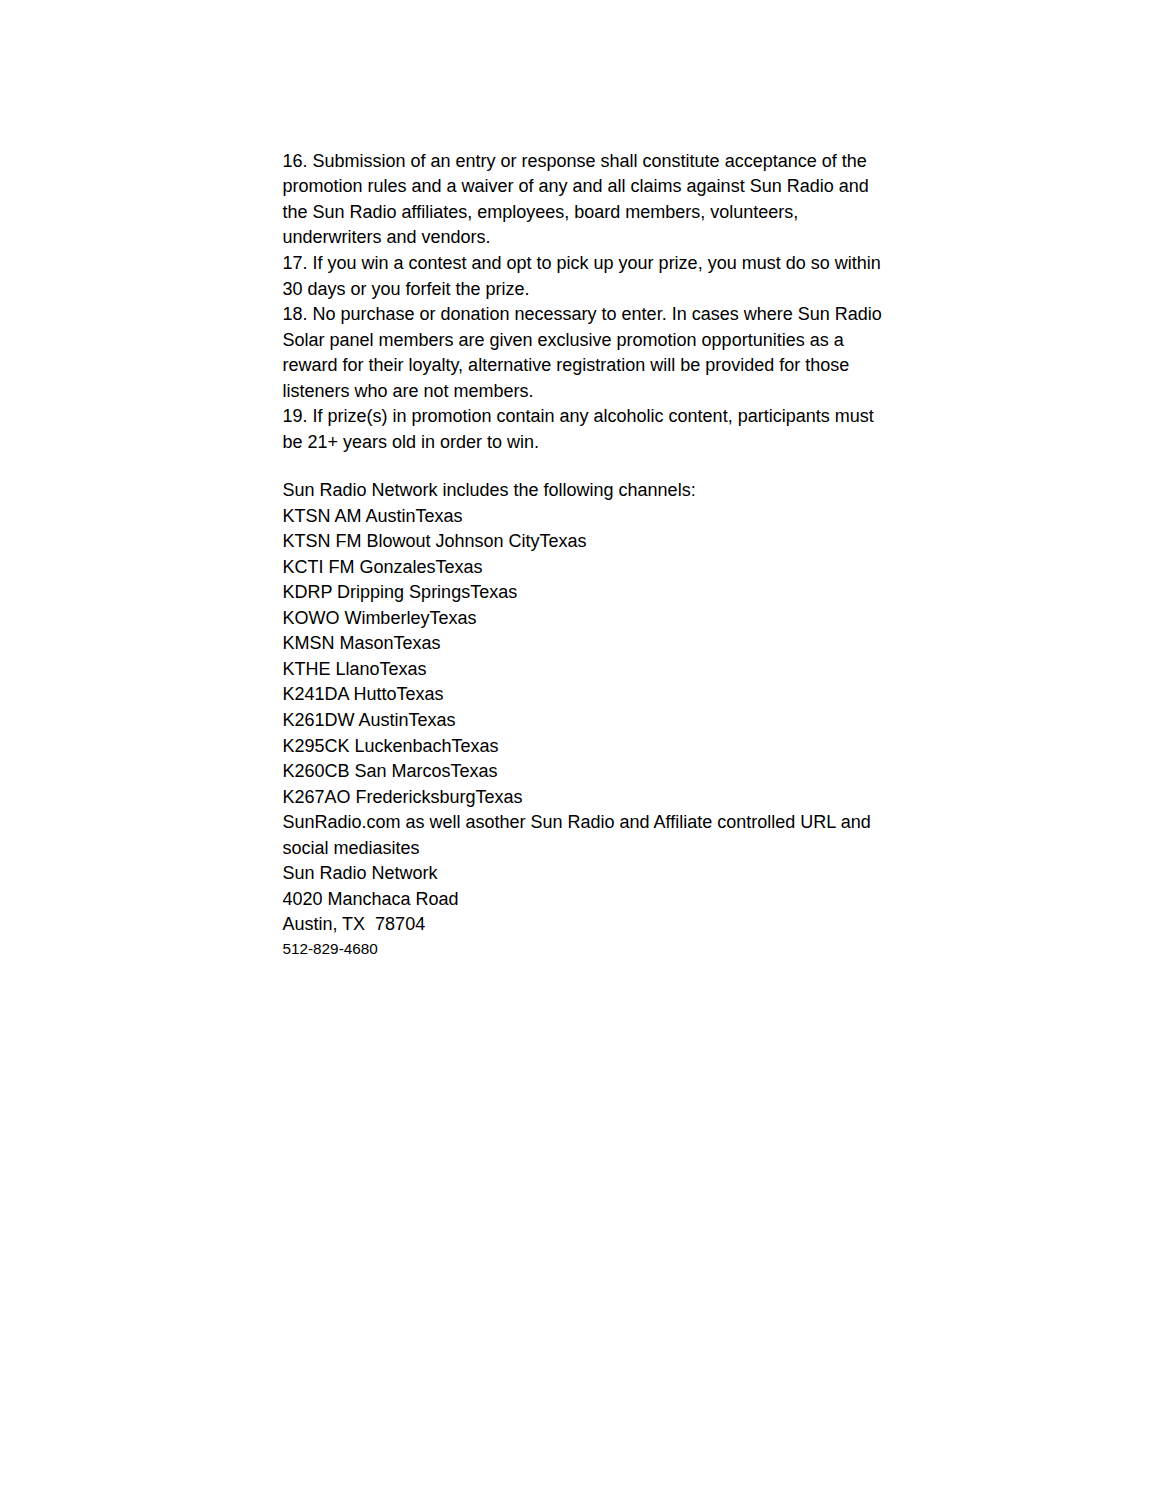16. Submission of an entry or response shall constitute acceptance of the promotion rules and a waiver of any and all claims against Sun Radio and the Sun Radio affiliates, employees, board members, volunteers, underwriters and vendors.
17. If you win a contest and opt to pick up your prize, you must do so within 30 days or you forfeit the prize.
18. No purchase or donation necessary to enter. In cases where Sun Radio Solar panel members are given exclusive promotion opportunities as a reward for their loyalty, alternative registration will be provided for those listeners who are not members.
19. If prize(s) in promotion contain any alcoholic content, participants must be 21+ years old in order to win.
Sun Radio Network includes the following channels:
KTSN AM AustinTexas
KTSN FM Blowout Johnson CityTexas
KCTI FM GonzalesTexas
KDRP Dripping SpringsTexas
KOWO WimberleyTexas
KMSN MasonTexas
KTHE LlanoTexas
K241DA HuttoTexas
K261DW AustinTexas
K295CK LuckenbachTexas
K260CB San MarcosTexas
K267AO FredericksburgTexas
SunRadio.com as well asother Sun Radio and Affiliate controlled URL and social mediasites
Sun Radio Network
4020 Manchaca Road
Austin, TX 78704
512-829-4680